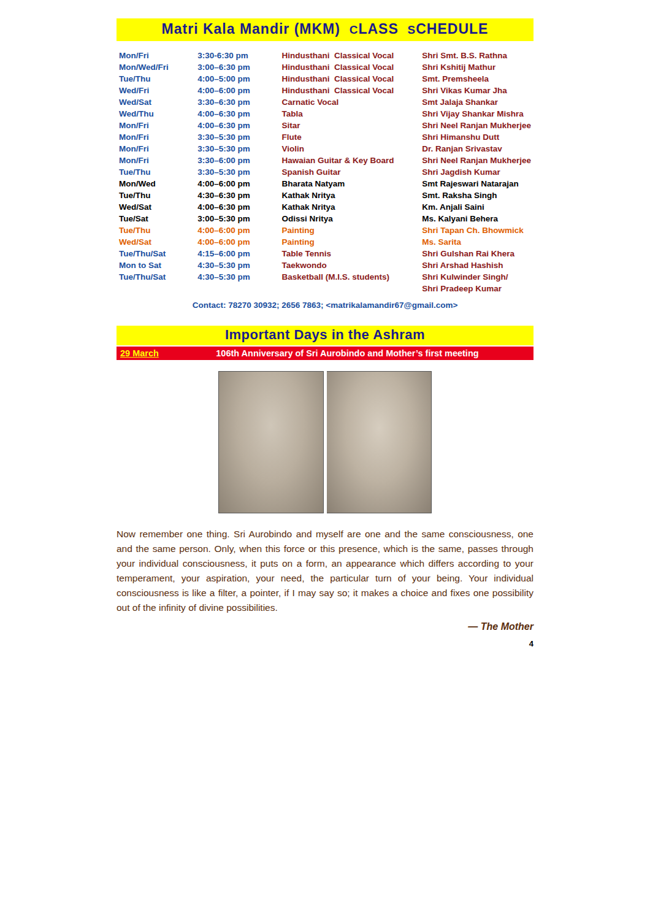Matri Kala Mandir (MKM) CLASS SCHEDULE
| Mon/Fri | 3:30-6:30 pm | Hindusthani Classical Vocal | Shri Smt. B.S. Rathna |
| Mon/Wed/Fri | 3:00–6:30 pm | Hindusthani Classical Vocal | Shri Kshitij Mathur |
| Tue/Thu | 4:00–5:00 pm | Hindusthani Classical Vocal | Smt. Premsheela |
| Wed/Fri | 4:00–6:00 pm | Hindusthani Classical Vocal | Shri Vikas Kumar Jha |
| Wed/Sat | 3:30–6:30 pm | Carnatic Vocal | Smt Jalaja Shankar |
| Wed/Thu | 4:00–6:30 pm | Tabla | Shri Vijay Shankar Mishra |
| Mon/Fri | 4:00–6:30 pm | Sitar | Shri Neel Ranjan Mukherjee |
| Mon/Fri | 3:30–5:30 pm | Flute | Shri Himanshu Dutt |
| Mon/Fri | 3:30–5:30 pm | Violin | Dr. Ranjan Srivastav |
| Mon/Fri | 3:30–6:00 pm | Hawaian Guitar & Key Board | Shri Neel Ranjan Mukherjee |
| Tue/Thu | 3:30–5:30 pm | Spanish Guitar | Shri Jagdish Kumar |
| Mon/Wed | 4:00–6:00 pm | Bharata Natyam | Smt Rajeswari Natarajan |
| Tue/Thu | 4:30–6:30 pm | Kathak Nritya | Smt. Raksha Singh |
| Wed/Sat | 4:00–6:30 pm | Kathak Nritya | Km. Anjali Saini |
| Tue/Sat | 3:00–5:30 pm | Odissi Nritya | Ms. Kalyani Behera |
| Tue/Thu | 4:00–6:00 pm | Painting | Shri Tapan Ch. Bhowmick |
| Wed/Sat | 4:00–6:00 pm | Painting | Ms. Sarita |
| Tue/Thu/Sat | 4:15–6:00 pm | Table Tennis | Shri Gulshan Rai Khera |
| Mon to Sat | 4:30–5:30 pm | Taekwondo | Shri Arshad Hashish |
| Tue/Thu/Sat | 4:30–5:30 pm | Basketball (M.I.S. students) | Shri Kulwinder Singh/ |
| | | | Shri Pradeep Kumar |
Contact: 78270 30932; 2656 7863; <matrikalamandir67@gmail.com>
Important Days in the Ashram
29 March 106th Anniversary of Sri Aurobindo and Mother’s first meeting
The Mother
Sri Aurobindo
Now remember one thing. Sri Aurobindo and myself are one and the same consciousness, one and the same person. Only, when this force or this presence, which is the same, passes through your individual consciousness, it puts on a form, an appearance which differs according to your temperament, your aspiration, your need, the particular turn of your being. Your individual consciousness is like a filter, a pointer, if I may say so; it makes a choice and fixes one possibility out of the infinity of divine possibilities.
— The Mother
4